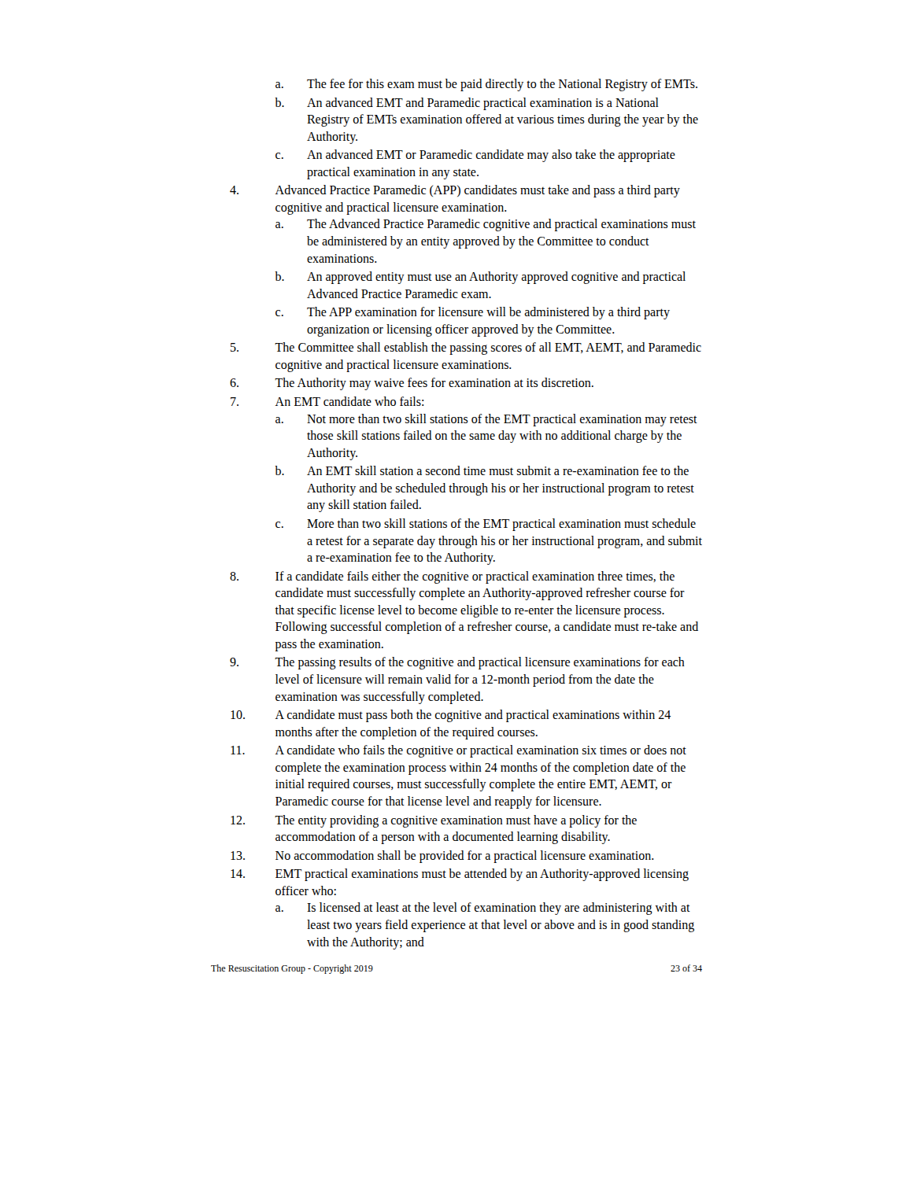The fee for this exam must be paid directly to the National Registry of EMTs.
An advanced EMT and Paramedic practical examination is a National Registry of EMTs examination offered at various times during the year by the Authority.
An advanced EMT or Paramedic candidate may also take the appropriate practical examination in any state.
Advanced Practice Paramedic (APP) candidates must take and pass a third party cognitive and practical licensure examination.
The Advanced Practice Paramedic cognitive and practical examinations must be administered by an entity approved by the Committee to conduct examinations.
An approved entity must use an Authority approved cognitive and practical Advanced Practice Paramedic exam.
The APP examination for licensure will be administered by a third party organization or licensing officer approved by the Committee.
The Committee shall establish the passing scores of all EMT, AEMT, and Paramedic cognitive and practical licensure examinations.
The Authority may waive fees for examination at its discretion.
An EMT candidate who fails:
Not more than two skill stations of the EMT practical examination may retest those skill stations failed on the same day with no additional charge by the Authority.
An EMT skill station a second time must submit a re-examination fee to the Authority and be scheduled through his or her instructional program to retest any skill station failed.
More than two skill stations of the EMT practical examination must schedule a retest for a separate day through his or her instructional program, and submit a re-examination fee to the Authority.
If a candidate fails either the cognitive or practical examination three times, the candidate must successfully complete an Authority-approved refresher course for that specific license level to become eligible to re-enter the licensure process. Following successful completion of a refresher course, a candidate must re-take and pass the examination.
The passing results of the cognitive and practical licensure examinations for each level of licensure will remain valid for a 12-month period from the date the examination was successfully completed.
A candidate must pass both the cognitive and practical examinations within 24 months after the completion of the required courses.
A candidate who fails the cognitive or practical examination six times or does not complete the examination process within 24 months of the completion date of the initial required courses, must successfully complete the entire EMT, AEMT, or Paramedic course for that license level and reapply for licensure.
The entity providing a cognitive examination must have a policy for the accommodation of a person with a documented learning disability.
No accommodation shall be provided for a practical licensure examination.
EMT practical examinations must be attended by an Authority-approved licensing officer who:
Is licensed at least at the level of examination they are administering with at least two years field experience at that level or above and is in good standing with the Authority; and
The Resuscitation Group - Copyright 2019 23 of 34